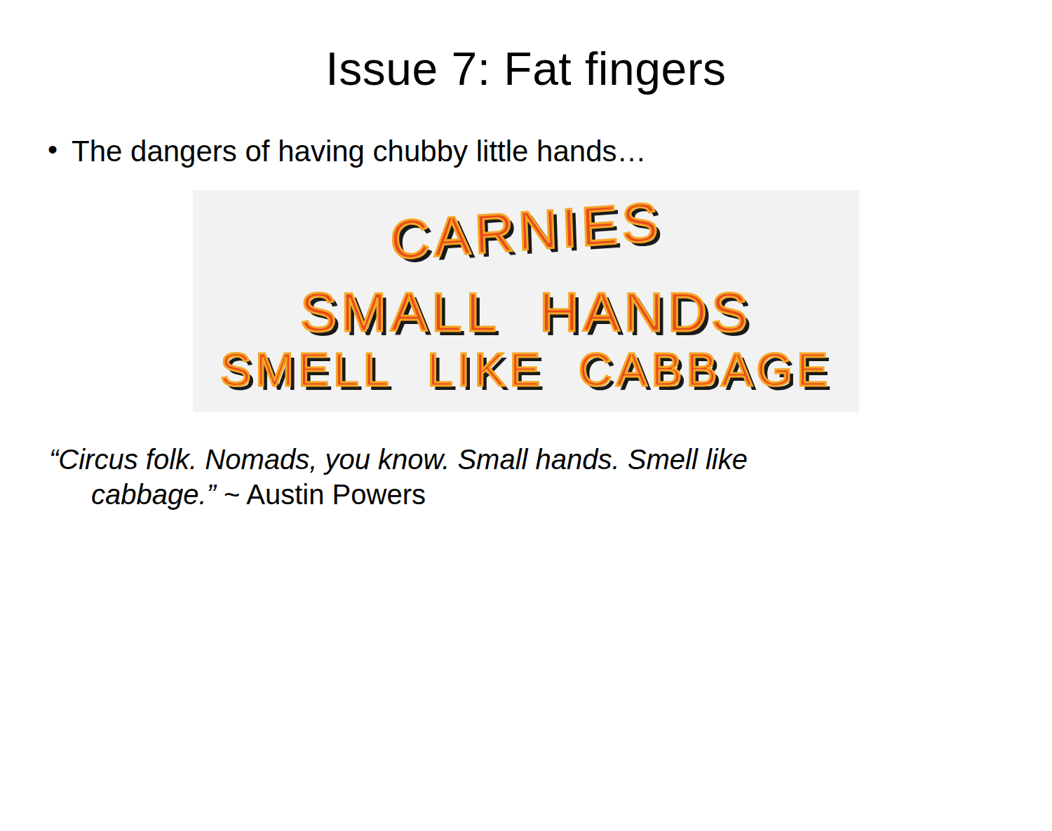Issue 7: Fat fingers
The dangers of having chubby little hands…
CARNIES SMALL HANDS SMELL LIKE CABBAGE
“Circus folk. Nomads, you know. Small hands. Smell like cabbage.” ~ Austin Powers